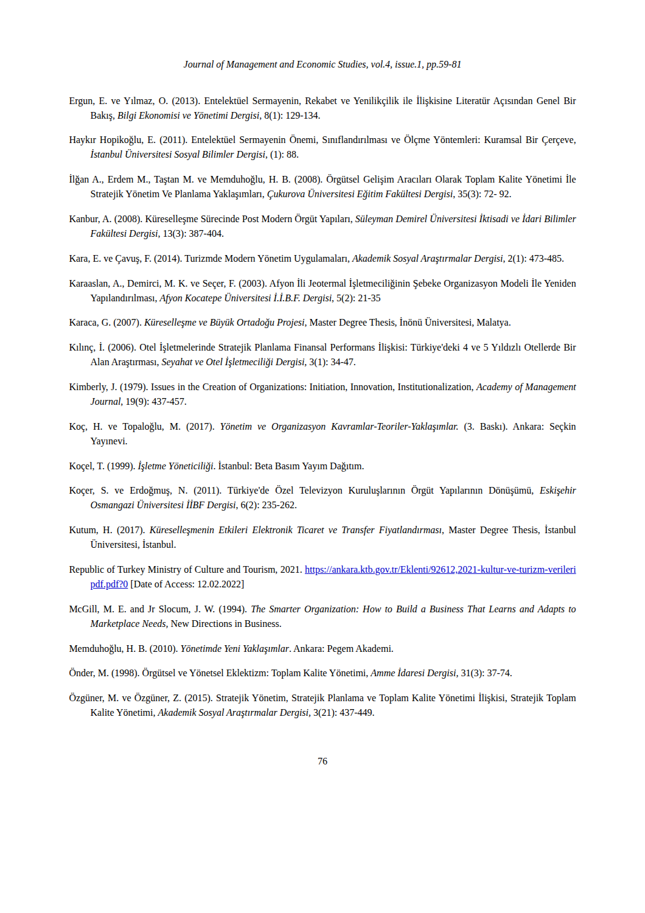Journal of Management and Economic Studies, vol.4, issue.1, pp.59-81
Ergun, E. ve Yılmaz, O. (2013). Entelektüel Sermayenin, Rekabet ve Yenilikçilik ile İlişkisine Literatür Açısından Genel Bir Bakış, Bilgi Ekonomisi ve Yönetimi Dergisi, 8(1): 129-134.
Haykır Hopikoğlu, E. (2011). Entelektüel Sermayenin Önemi, Sınıflandırılması ve Ölçme Yöntemleri: Kuramsal Bir Çerçeve, İstanbul Üniversitesi Sosyal Bilimler Dergisi, (1): 88.
İlğan A., Erdem M., Taştan M. ve Memduhoğlu, H. B. (2008). Örgütsel Gelişim Aracıları Olarak Toplam Kalite Yönetimi İle Stratejik Yönetim Ve Planlama Yaklaşımları, Çukurova Üniversitesi Eğitim Fakültesi Dergisi, 35(3): 72- 92.
Kanbur, A. (2008). Küreselleşme Sürecinde Post Modern Örgüt Yapıları, Süleyman Demirel Üniversitesi İktisadi ve İdari Bilimler Fakültesi Dergisi, 13(3): 387-404.
Kara, E. ve Çavuş, F. (2014). Turizmde Modern Yönetim Uygulamaları, Akademik Sosyal Araştırmalar Dergisi, 2(1): 473-485.
Karaaslan, A., Demirci, M. K. ve Seçer, F. (2003). Afyon İli Jeotermal İşletmeciliğinin Şebeke Organizasyon Modeli İle Yeniden Yapılandırılması, Afyon Kocatepe Üniversitesi İ.İ.B.F. Dergisi, 5(2): 21-35
Karaca, G. (2007). Küreselleşme ve Büyük Ortadoğu Projesi, Master Degree Thesis, İnönü Üniversitesi, Malatya.
Kılınç, İ. (2006). Otel İşletmelerinde Stratejik Planlama Finansal Performans İlişkisi: Türkiye'deki 4 ve 5 Yıldızlı Otellerde Bir Alan Araştırması, Seyahat ve Otel İşletmeciliği Dergisi, 3(1): 34-47.
Kimberly, J. (1979). Issues in the Creation of Organizations: Initiation, Innovation, Institutionalization, Academy of Management Journal, 19(9): 437-457.
Koç, H. ve Topaloğlu, M. (2017). Yönetim ve Organizasyon Kavramlar-Teoriler-Yaklaşımlar. (3. Baskı). Ankara: Seçkin Yayınevi.
Koçel, T. (1999). İşletme Yöneticiliği. İstanbul: Beta Basım Yayım Dağıtım.
Koçer, S. ve Erdoğmuş, N. (2011). Türkiye'de Özel Televizyon Kuruluşlarının Örgüt Yapılarının Dönüşümü, Eskişehir Osmangazi Üniversitesi İİBF Dergisi, 6(2): 235-262.
Kutum, H. (2017). Küreselleşmenin Etkileri Elektronik Ticaret ve Transfer Fiyatlandırması, Master Degree Thesis, İstanbul Üniversitesi, İstanbul.
Republic of Turkey Ministry of Culture and Tourism, 2021. https://ankara.ktb.gov.tr/Eklenti/92612,2021-kultur-ve-turizm-verileripdf.pdf?0 [Date of Access: 12.02.2022]
McGill, M. E. and Jr Slocum, J. W. (1994). The Smarter Organization: How to Build a Business That Learns and Adapts to Marketplace Needs, New Directions in Business.
Memduhoğlu, H. B. (2010). Yönetimde Yeni Yaklaşımlar. Ankara: Pegem Akademi.
Önder, M. (1998). Örgütsel ve Yönetsel Eklektizm: Toplam Kalite Yönetimi, Amme İdaresi Dergisi, 31(3): 37-74.
Özgüner, M. ve Özgüner, Z. (2015). Stratejik Yönetim, Stratejik Planlama ve Toplam Kalite Yönetimi İlişkisi, Stratejik Toplam Kalite Yönetimi, Akademik Sosyal Araştırmalar Dergisi, 3(21): 437-449.
76